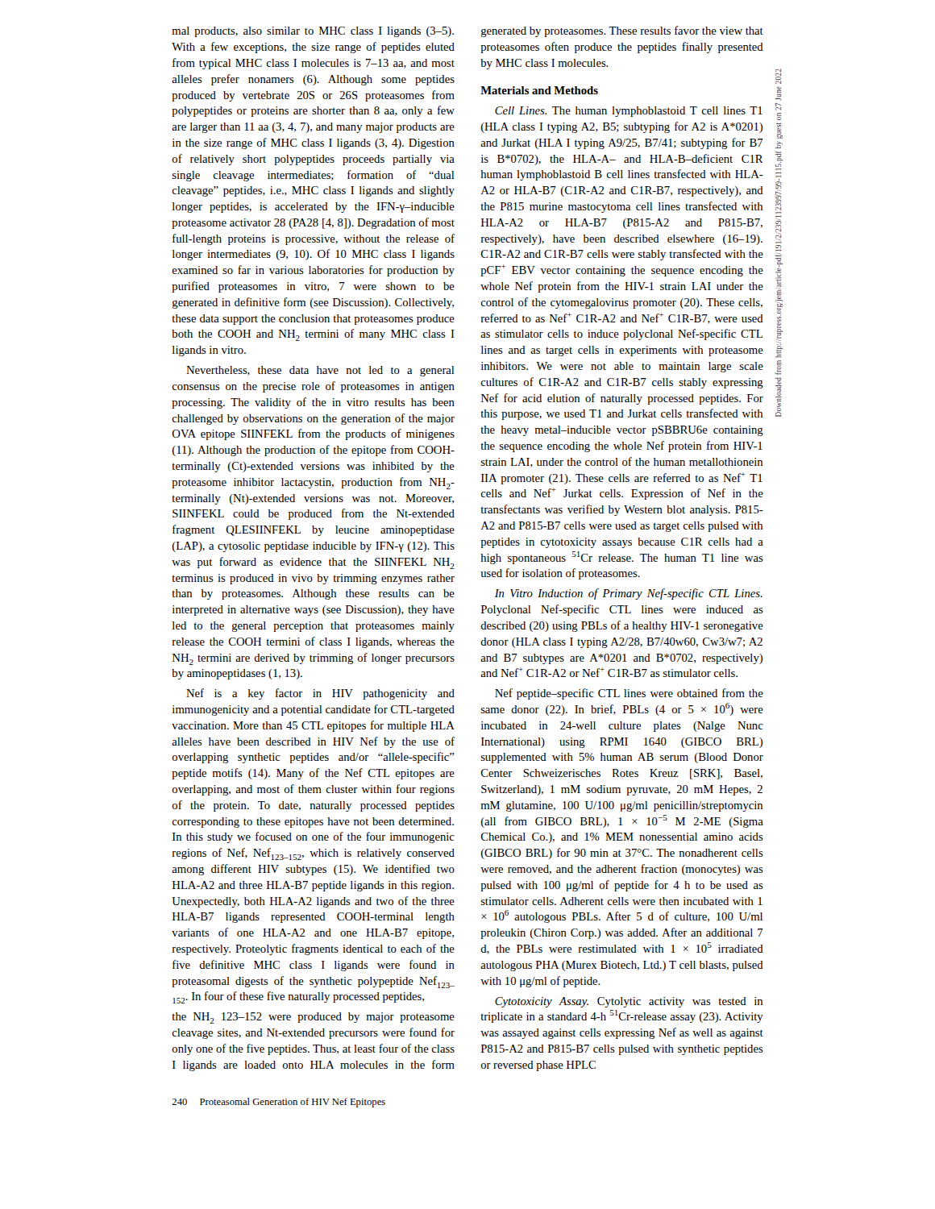Downloaded from http://rupress.org/jem/article-pdf/191/2/239/1123997/99-1115.pdf by guest on 27 June 2022
mal products, also similar to MHC class I ligands (3–5). With a few exceptions, the size range of peptides eluted from typical MHC class I molecules is 7–13 aa, and most alleles prefer nonamers (6). Although some peptides produced by vertebrate 20S or 26S proteasomes from polypeptides or proteins are shorter than 8 aa, only a few are larger than 11 aa (3, 4, 7), and many major products are in the size range of MHC class I ligands (3, 4). Digestion of relatively short polypeptides proceeds partially via single cleavage intermediates; formation of “dual cleavage” peptides, i.e., MHC class I ligands and slightly longer peptides, is accelerated by the IFN-γ–inducible proteasome activator 28 (PA28 [4, 8]). Degradation of most full-length proteins is processive, without the release of longer intermediates (9, 10). Of 10 MHC class I ligands examined so far in various laboratories for production by purified proteasomes in vitro, 7 were shown to be generated in definitive form (see Discussion). Collectively, these data support the conclusion that proteasomes produce both the COOH and NH2 termini of many MHC class I ligands in vitro.
Nevertheless, these data have not led to a general consensus on the precise role of proteasomes in antigen processing. The validity of the in vitro results has been challenged by observations on the generation of the major OVA epitope SIINFEKL from the products of minigenes (11). Although the production of the epitope from COOH-terminally (Ct)-extended versions was inhibited by the proteasome inhibitor lactacystin, production from NH2-terminally (Nt)-extended versions was not. Moreover, SIINFEKL could be produced from the Nt-extended fragment QLESIINFEKL by leucine aminopeptidase (LAP), a cytosolic peptidase inducible by IFN-γ (12). This was put forward as evidence that the SIINFEKL NH2 terminus is produced in vivo by trimming enzymes rather than by proteasomes. Although these results can be interpreted in alternative ways (see Discussion), they have led to the general perception that proteasomes mainly release the COOH termini of class I ligands, whereas the NH2 termini are derived by trimming of longer precursors by aminopeptidases (1, 13).
Nef is a key factor in HIV pathogenicity and immunogenicity and a potential candidate for CTL-targeted vaccination. More than 45 CTL epitopes for multiple HLA alleles have been described in HIV Nef by the use of overlapping synthetic peptides and/or “allele-specific” peptide motifs (14). Many of the Nef CTL epitopes are overlapping, and most of them cluster within four regions of the protein. To date, naturally processed peptides corresponding to these epitopes have not been determined. In this study we focused on one of the four immunogenic regions of Nef, Nef123–152, which is relatively conserved among different HIV subtypes (15). We identified two HLA-A2 and three HLA-B7 peptide ligands in this region. Unexpectedly, both HLA-A2 ligands and two of the three HLA-B7 ligands represented COOH-terminal length variants of one HLA-A2 and one HLA-B7 epitope, respectively. Proteolytic fragments identical to each of the five definitive MHC class I ligands were found in proteasomal digests of the synthetic polypeptide Nef123–152. In four of these five naturally processed peptides,
the NH2 123–152 were produced by major proteasome cleavage sites, and Nt-extended precursors were found for only one of the five peptides. Thus, at least four of the class I ligands are loaded onto HLA molecules in the form generated by proteasomes. These results favor the view that proteasomes often produce the peptides finally presented by MHC class I molecules.
Materials and Methods
Cell Lines. The human lymphoblastoid T cell lines T1 (HLA class I typing A2, B5; subtyping for A2 is A*0201) and Jurkat (HLA I typing A9/25, B7/41; subtyping for B7 is B*0702), the HLA-A– and HLA-B–deficient C1R human lymphoblastoid B cell lines transfected with HLA-A2 or HLA-B7 (C1R-A2 and C1R-B7, respectively), and the P815 murine mastocytoma cell lines transfected with HLA-A2 or HLA-B7 (P815-A2 and P815-B7, respectively), have been described elsewhere (16–19). C1R-A2 and C1R-B7 cells were stably transfected with the pCF+ EBV vector containing the sequence encoding the whole Nef protein from the HIV-1 strain LAI under the control of the cytomegalovirus promoter (20). These cells, referred to as Nef+ C1R-A2 and Nef+ C1R-B7, were used as stimulator cells to induce polyclonal Nef-specific CTL lines and as target cells in experiments with proteasome inhibitors. We were not able to maintain large scale cultures of C1R-A2 and C1R-B7 cells stably expressing Nef for acid elution of naturally processed peptides. For this purpose, we used T1 and Jurkat cells transfected with the heavy metal–inducible vector pSBBRU6e containing the sequence encoding the whole Nef protein from HIV-1 strain LAI, under the control of the human metallothionein IIA promoter (21). These cells are referred to as Nef+ T1 cells and Nef+ Jurkat cells. Expression of Nef in the transfectants was verified by Western blot analysis. P815-A2 and P815-B7 cells were used as target cells pulsed with peptides in cytotoxicity assays because C1R cells had a high spontaneous 51Cr release. The human T1 line was used for isolation of proteasomes.
In Vitro Induction of Primary Nef-specific CTL Lines. Polyclonal Nef-specific CTL lines were induced as described (20) using PBLs of a healthy HIV-1 seronegative donor (HLA class I typing A2/28, B7/40w60, Cw3/w7; A2 and B7 subtypes are A*0201 and B*0702, respectively) and Nef+ C1R-A2 or Nef+ C1R-B7 as stimulator cells.
Nef peptide–specific CTL lines were obtained from the same donor (22). In brief, PBLs (4 or 5 × 106) were incubated in 24-well culture plates (Nalge Nunc International) using RPMI 1640 (GIBCO BRL) supplemented with 5% human AB serum (Blood Donor Center Schweizerisches Rotes Kreuz [SRK], Basel, Switzerland), 1 mM sodium pyruvate, 20 mM Hepes, 2 mM glutamine, 100 U/100 μg/ml penicillin/streptomycin (all from GIBCO BRL), 1 × 10−5 M 2-ME (Sigma Chemical Co.), and 1% MEM nonessential amino acids (GIBCO BRL) for 90 min at 37°C. The nonadherent cells were removed, and the adherent fraction (monocytes) was pulsed with 100 μg/ml of peptide for 4 h to be used as stimulator cells. Adherent cells were then incubated with 1 × 106 autologous PBLs. After 5 d of culture, 100 U/ml proleukin (Chiron Corp.) was added. After an additional 7 d, the PBLs were restimulated with 1 × 105 irradiated autologous PHA (Murex Biotech, Ltd.) T cell blasts, pulsed with 10 μg/ml of peptide.
Cytotoxicity Assay. Cytolytic activity was tested in triplicate in a standard 4-h 51Cr-release assay (23). Activity was assayed against cells expressing Nef as well as against P815-A2 and P815-B7 cells pulsed with synthetic peptides or reversed phase HPLC
240 Proteasomal Generation of HIV Nef Epitopes